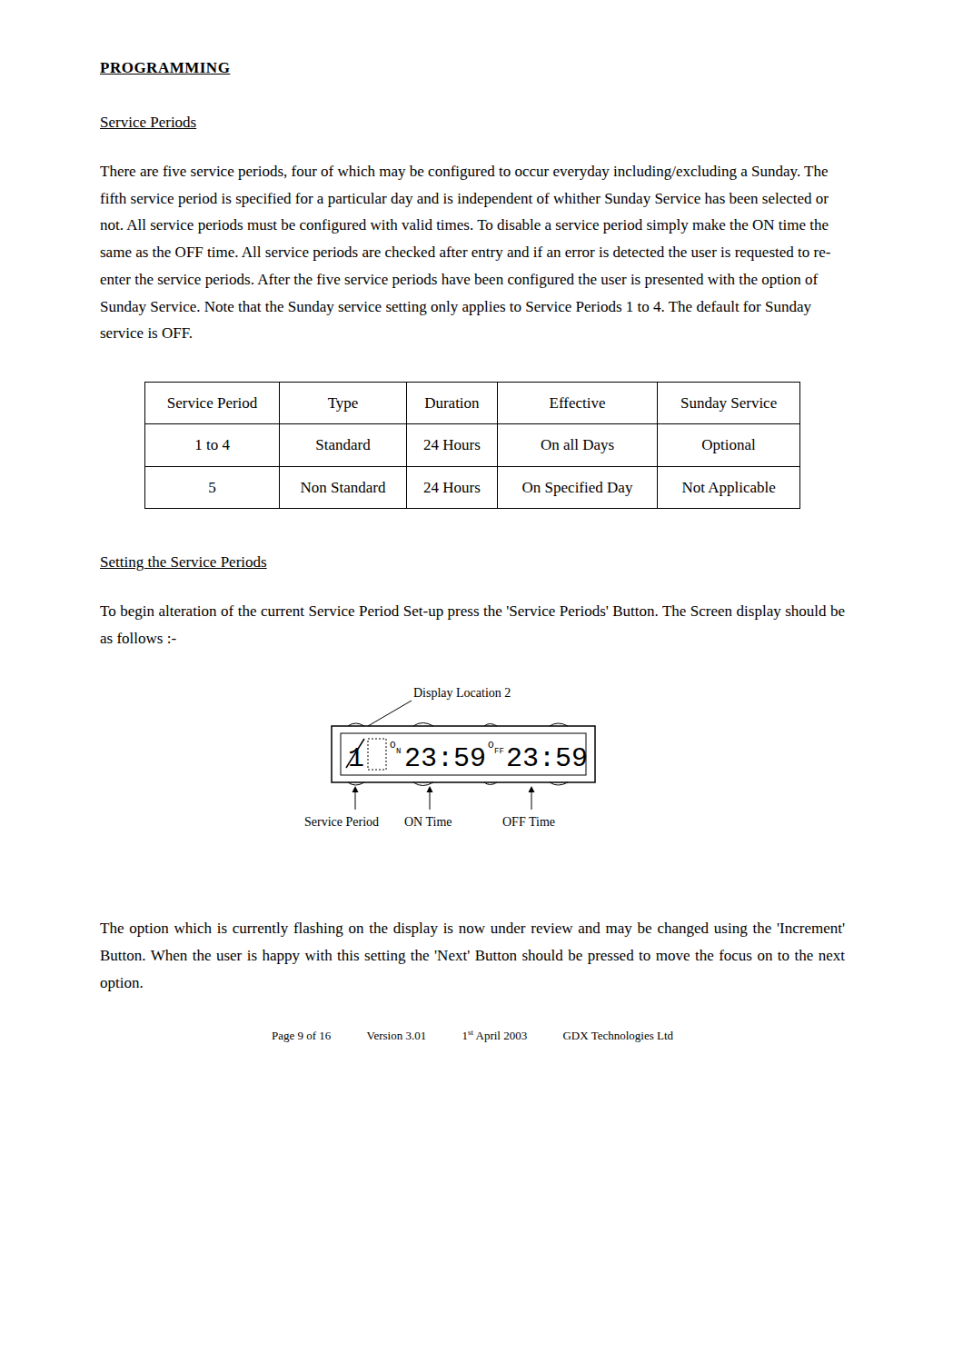PROGRAMMING
Service Periods
There are five service periods, four of which may be configured to occur everyday including/excluding a Sunday. The fifth service period is specified for a particular day and is independent of whither Sunday Service has been selected or not. All service periods must be configured with valid times. To disable a service period simply make the ON time the same as the OFF time. All service periods are checked after entry and if an error is detected the user is requested to re-enter the service periods. After the five service periods have been configured the user is presented with the option of Sunday Service. Note that the Sunday service setting only applies to Service Periods 1 to 4. The default for Sunday service is OFF.
| Service Period | Type | Duration | Effective | Sunday Service |
| --- | --- | --- | --- | --- |
| 1 to 4 | Standard | 24 Hours | On all Days | Optional |
| 5 | Non Standard | 24 Hours | On Specified Day | Not Applicable |
Setting the Service Periods
To begin alteration of the current Service Period Set-up press the 'Service Periods' Button. The Screen display should be as follows :-
Display Location 2 1 O N 23:59 O FF 23:59 Service Period ON Time OFF Time
The option which is currently flashing on the display is now under review and may be changed using the 'Increment' Button. When the user is happy with this setting the 'Next' Button should be pressed to move the focus on to the next option.
Page 9 of 16 Version 3.01 1st April 2003 GDX Technologies Ltd